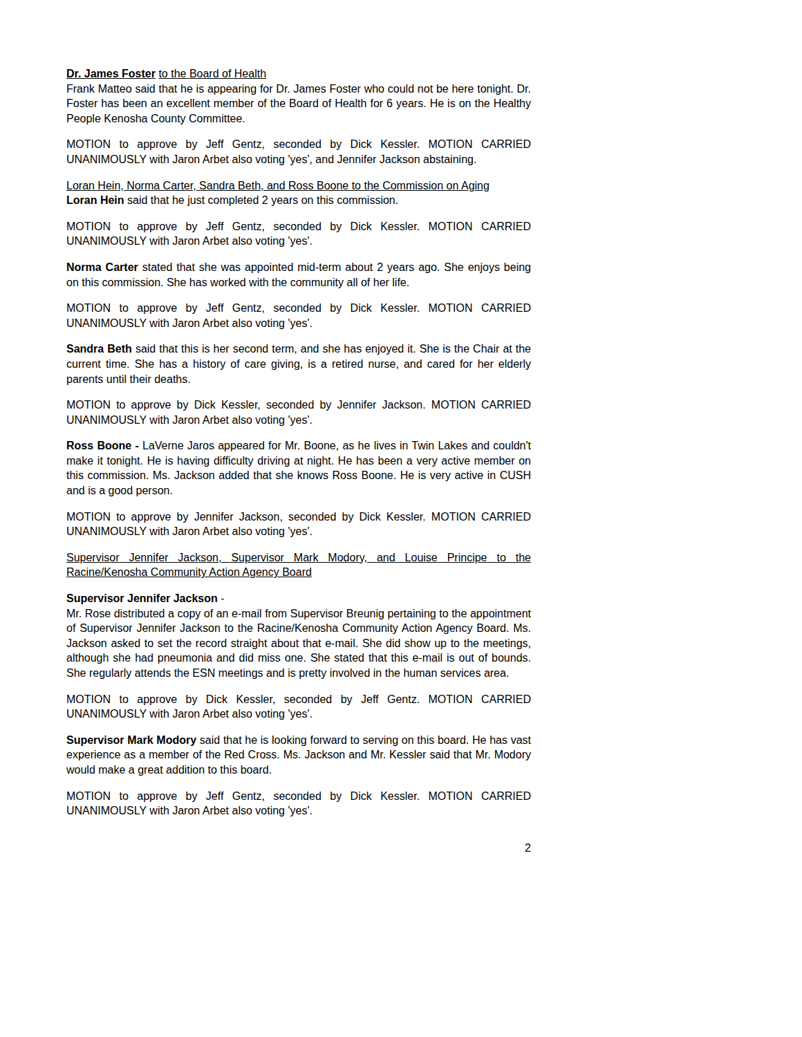Dr. James Foster to the Board of Health
Frank Matteo said that he is appearing for Dr. James Foster who could not be here tonight. Dr. Foster has been an excellent member of the Board of Health for 6 years. He is on the Healthy People Kenosha County Committee.
MOTION to approve by Jeff Gentz, seconded by Dick Kessler. MOTION CARRIED UNANIMOUSLY with Jaron Arbet also voting 'yes', and Jennifer Jackson abstaining.
Loran Hein, Norma Carter, Sandra Beth, and Ross Boone to the Commission on Aging
Loran Hein said that he just completed 2 years on this commission.
MOTION to approve by Jeff Gentz, seconded by Dick Kessler. MOTION CARRIED UNANIMOUSLY with Jaron Arbet also voting 'yes'.
Norma Carter stated that she was appointed mid-term about 2 years ago. She enjoys being on this commission. She has worked with the community all of her life.
MOTION to approve by Jeff Gentz, seconded by Dick Kessler. MOTION CARRIED UNANIMOUSLY with Jaron Arbet also voting 'yes'.
Sandra Beth said that this is her second term, and she has enjoyed it. She is the Chair at the current time. She has a history of care giving, is a retired nurse, and cared for her elderly parents until their deaths.
MOTION to approve by Dick Kessler, seconded by Jennifer Jackson. MOTION CARRIED UNANIMOUSLY with Jaron Arbet also voting 'yes'.
Ross Boone - LaVerne Jaros appeared for Mr. Boone, as he lives in Twin Lakes and couldn't make it tonight. He is having difficulty driving at night. He has been a very active member on this commission. Ms. Jackson added that she knows Ross Boone. He is very active in CUSH and is a good person.
MOTION to approve by Jennifer Jackson, seconded by Dick Kessler. MOTION CARRIED UNANIMOUSLY with Jaron Arbet also voting 'yes'.
Supervisor Jennifer Jackson, Supervisor Mark Modory, and Louise Principe to the Racine/Kenosha Community Action Agency Board
Supervisor Jennifer Jackson -
Mr. Rose distributed a copy of an e-mail from Supervisor Breunig pertaining to the appointment of Supervisor Jennifer Jackson to the Racine/Kenosha Community Action Agency Board. Ms. Jackson asked to set the record straight about that e-mail. She did show up to the meetings, although she had pneumonia and did miss one. She stated that this e-mail is out of bounds. She regularly attends the ESN meetings and is pretty involved in the human services area.
MOTION to approve by Dick Kessler, seconded by Jeff Gentz. MOTION CARRIED UNANIMOUSLY with Jaron Arbet also voting 'yes'.
Supervisor Mark Modory said that he is looking forward to serving on this board. He has vast experience as a member of the Red Cross. Ms. Jackson and Mr. Kessler said that Mr. Modory would make a great addition to this board.
MOTION to approve by Jeff Gentz, seconded by Dick Kessler. MOTION CARRIED UNANIMOUSLY with Jaron Arbet also voting 'yes'.
2